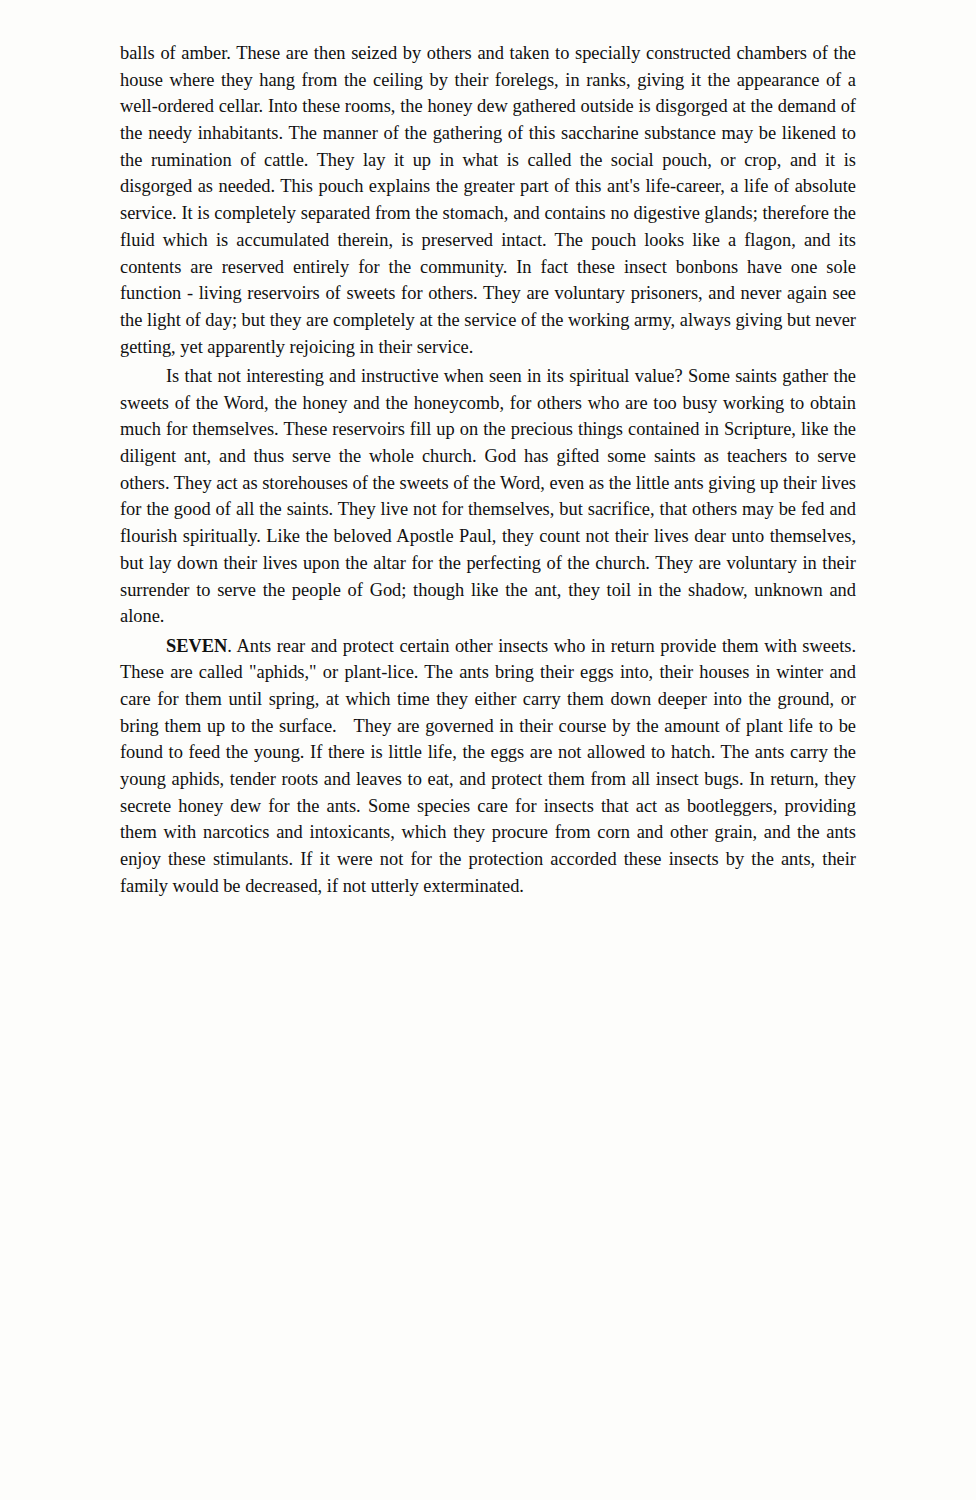balls of amber. These are then seized by others and taken to specially constructed chambers of the house where they hang from the ceiling by their forelegs, in ranks, giving it the appearance of a well-ordered cellar. Into these rooms, the honey dew gathered outside is disgorged at the demand of the needy inhabitants. The manner of the gathering of this saccharine substance may be likened to the rumination of cattle. They lay it up in what is called the social pouch, or crop, and it is disgorged as needed. This pouch explains the greater part of this ant's life-career, a life of absolute service. It is completely separated from the stomach, and contains no digestive glands; therefore the fluid which is accumulated therein, is preserved intact. The pouch looks like a flagon, and its contents are reserved entirely for the community. In fact these insect bonbons have one sole function - living reservoirs of sweets for others. They are voluntary prisoners, and never again see the light of day; but they are completely at the service of the working army, always giving but never getting, yet apparently rejoicing in their service.
Is that not interesting and instructive when seen in its spiritual value? Some saints gather the sweets of the Word, the honey and the honeycomb, for others who are too busy working to obtain much for themselves. These reservoirs fill up on the precious things contained in Scripture, like the diligent ant, and thus serve the whole church. God has gifted some saints as teachers to serve others. They act as storehouses of the sweets of the Word, even as the little ants giving up their lives for the good of all the saints. They live not for themselves, but sacrifice, that others may be fed and flourish spiritually. Like the beloved Apostle Paul, they count not their lives dear unto themselves, but lay down their lives upon the altar for the perfecting of the church. They are voluntary in their surrender to serve the people of God; though like the ant, they toil in the shadow, unknown and alone.
SEVEN. Ants rear and protect certain other insects who in return provide them with sweets. These are called "aphids," or plant-lice. The ants bring their eggs into, their houses in winter and care for them until spring, at which time they either carry them down deeper into the ground, or bring them up to the surface. They are governed in their course by the amount of plant life to be found to feed the young. If there is little life, the eggs are not allowed to hatch. The ants carry the young aphids, tender roots and leaves to eat, and protect them from all insect bugs. In return, they secrete honey dew for the ants. Some species care for insects that act as bootleggers, providing them with narcotics and intoxicants, which they procure from corn and other grain, and the ants enjoy these stimulants. If it were not for the protection accorded these insects by the ants, their family would be decreased, if not utterly exterminated.